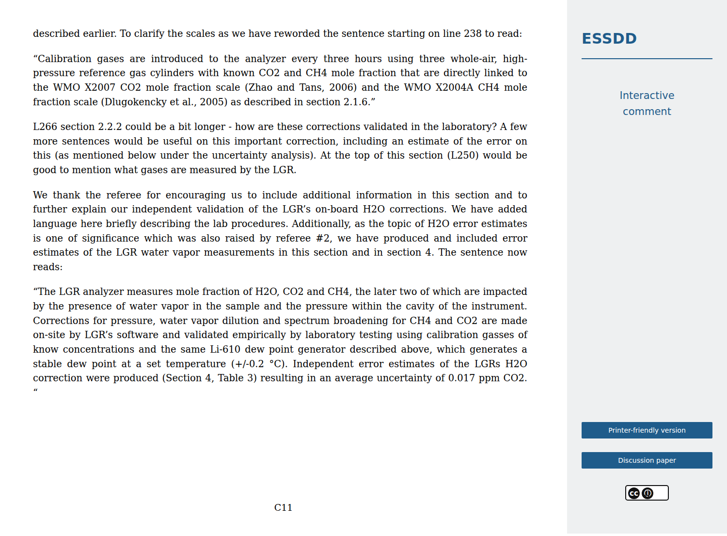described earlier. To clarify the scales as we have reworded the sentence starting on line 238 to read:
“Calibration gases are introduced to the analyzer every three hours using three whole-air, high-pressure reference gas cylinders with known CO2 and CH4 mole fraction that are directly linked to the WMO X2007 CO2 mole fraction scale (Zhao and Tans, 2006) and the WMO X2004A CH4 mole fraction scale (Dlugokencky et al., 2005) as described in section 2.1.6.”
L266 section 2.2.2 could be a bit longer - how are these corrections validated in the laboratory? A few more sentences would be useful on this important correction, including an estimate of the error on this (as mentioned below under the uncertainty analysis). At the top of this section (L250) would be good to mention what gases are measured by the LGR.
We thank the referee for encouraging us to include additional information in this section and to further explain our independent validation of the LGR’s on-board H2O corrections. We have added language here briefly describing the lab procedures. Additionally, as the topic of H2O error estimates is one of significance which was also raised by referee #2, we have produced and included error estimates of the LGR water vapor measurements in this section and in section 4. The sentence now reads:
“The LGR analyzer measures mole fraction of H2O, CO2 and CH4, the later two of which are impacted by the presence of water vapor in the sample and the pressure within the cavity of the instrument. Corrections for pressure, water vapor dilution and spectrum broadening for CH4 and CO2 are made on-site by LGR’s software and validated empirically by laboratory testing using calibration gasses of know concentrations and the same Li-610 dew point generator described above, which generates a stable dew point at a set temperature (+/-0.2 °C). Independent error estimates of the LGRs H2O correction were produced (Section 4, Table 3) resulting in an average uncertainty of 0.017 ppm CO2. “
C11
ESSDD
Interactive
comment
Printer-friendly version
Discussion paper
cc
ⓘ
BY